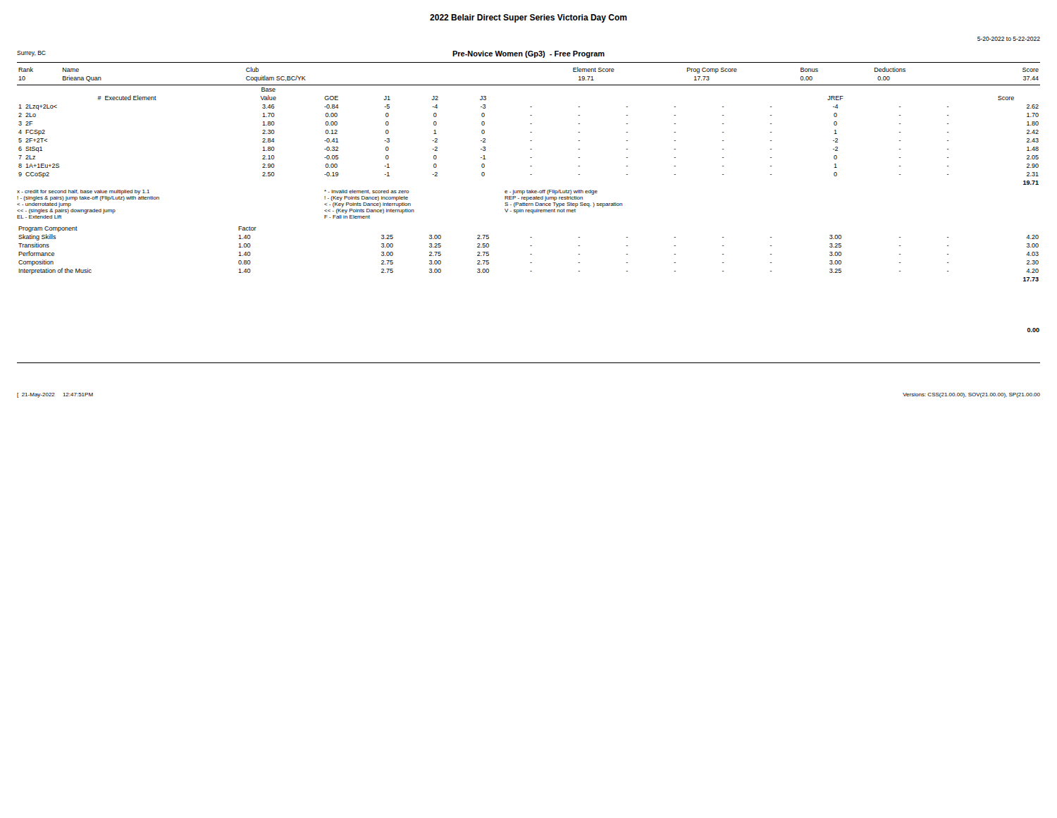2022 Belair Direct Super Series Victoria Day Com
5-20-2022 to 5-22-2022
Surrey, BC
Pre-Novice Women (Gp3) - Free Program
| Rank | Name | Club | | Element Score | Prog Comp Score | Bonus | Deductions | Score |
| 10 | Brieana Quan | Coquitlam SC,BC/YK | | 19.71 | 17.73 | 0.00 | 0.00 | 37.44 |
| | Base | | | | | | | | | | | | | | |
| --- | --- | --- | --- | --- | --- | --- | --- | --- | --- | --- | --- | --- | --- | --- | --- |
| # Executed Element | Value | GOE | J1 | J2 | J3 | | | | | | | JREF | | | Score |
| 1 2Lzq+2Lo< | 3.46 | -0.84 | -5 | -4 | -3 | - | - | - | - | - | - | -4 | - | - | 2.62 |
| 2 2Lo | 1.70 | 0.00 | 0 | 0 | 0 | - | - | - | - | - | - | 0 | - | - | 1.70 |
| 3 2F | 1.80 | 0.00 | 0 | 0 | 0 | - | - | - | - | - | - | 0 | - | - | 1.80 |
| 4 FCSp2 | 2.30 | 0.12 | 0 | 1 | 0 | - | - | - | - | - | - | 1 | - | - | 2.42 |
| 5 2F+2T< | 2.84 | -0.41 | -3 | -2 | -2 | - | - | - | - | - | - | -2 | - | - | 2.43 |
| 6 StSq1 | 1.80 | -0.32 | 0 | -2 | -3 | - | - | - | - | - | - | -2 | - | - | 1.48 |
| 7 2Lz | 2.10 | -0.05 | 0 | 0 | -1 | - | - | - | - | - | - | 0 | - | - | 2.05 |
| 8 1A+1Eu+2S | 2.90 | 0.00 | -1 | 0 | 0 | - | - | - | - | - | - | 1 | - | - | 2.90 |
| 9 CCoSp2 | 2.50 | -0.19 | -1 | -2 | 0 | - | - | - | - | - | - | 0 | - | - | 2.31 |
| | 19.71 |
| x - credit for second half, base value multiplied by 1.1 | * - invalid element, scored as zero | e - jump take-off (Flip/Lutz) with edge |
| ! - (singles & pairs) jump take-off (Flip/Lutz) with attention | ! - (Key Points Dance) incomplete | REP - repeated jump restriction |
| < - underrotated jump | < - (Key Points Dance) interruption | S - (Pattern Dance Type Step Seq. ) separation |
| << - (singles & pairs) downgraded jump | << - (Key Points Dance) interruption | V - spin requirement not met |
| EL - Extended Lift | F - Fall in Element | |
| Program Component | Factor | | | | | | | | | | | | | | |
| --- | --- | --- | --- | --- | --- | --- | --- | --- | --- | --- | --- | --- | --- | --- | --- |
| Skating Skills | 1.40 | | 3.25 | 3.00 | 2.75 | - | - | - | - | - | - | 3.00 | - | - | 4.20 |
| Transitions | 1.00 | | 3.00 | 3.25 | 2.50 | - | - | - | - | - | - | 3.25 | - | - | 3.00 |
| Performance | 1.40 | | 3.00 | 2.75 | 2.75 | - | - | - | - | - | - | 3.00 | - | - | 4.03 |
| Composition | 0.80 | | 2.75 | 3.00 | 2.75 | - | - | - | - | - | - | 3.00 | - | - | 2.30 |
| Interpretation of the Music | 1.40 | | 2.75 | 3.00 | 3.00 | - | - | - | - | - | - | 3.25 | - | - | 4.20 |
| | 17.73 |
| | 0.00 |
[ 21-May-2022 12:47:51PM
Versions: CSS(21.00.00), SOV(21.00.00), SP(21.00.00